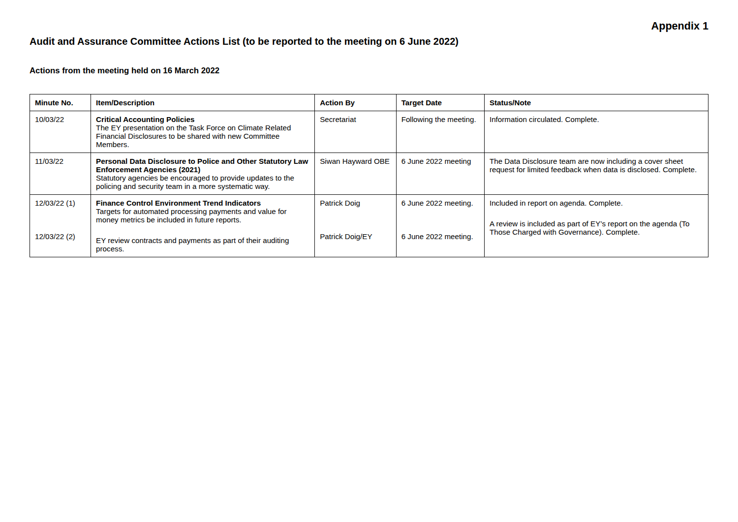Appendix 1
Audit and Assurance Committee Actions List (to be reported to the meeting on 6 June 2022)
Actions from the meeting held on 16 March 2022
| Minute No. | Item/Description | Action By | Target Date | Status/Note |
| --- | --- | --- | --- | --- |
| 10/03/22 | Critical Accounting Policies The EY presentation on the Task Force on Climate Related Financial Disclosures to be shared with new Committee Members. | Secretariat | Following the meeting. | Information circulated. Complete. |
| 11/03/22 | Personal Data Disclosure to Police and Other Statutory Law Enforcement Agencies (2021) Statutory agencies be encouraged to provide updates to the policing and security team in a more systematic way. | Siwan Hayward OBE | 6 June 2022 meeting | The Data Disclosure team are now including a cover sheet request for limited feedback when data is disclosed. Complete. |
| 12/03/22 (1) 12/03/22 (2) | Finance Control Environment Trend Indicators Targets for automated processing payments and value for money metrics be included in future reports. EY review contracts and payments as part of their auditing process. | Patrick Doig Patrick Doig/EY | 6 June 2022 meeting. 6 June 2022 meeting. | Included in report on agenda. Complete. A review is included as part of EY’s report on the agenda (To Those Charged with Governance). Complete. |